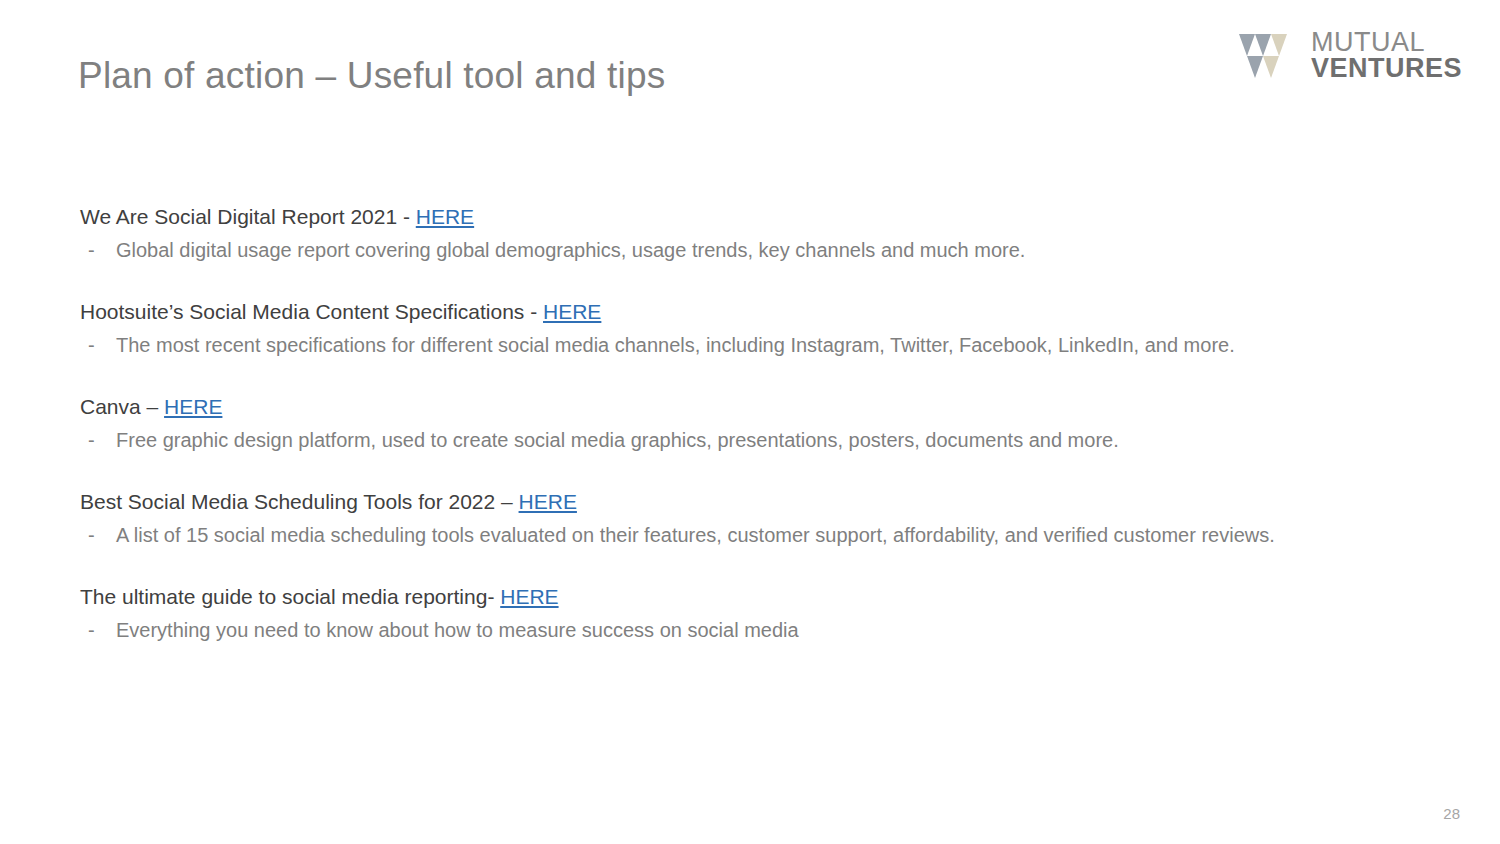Plan of action – Useful tool and tips
MUTUAL VENTURES
We Are Social Digital Report 2021 - HERE
Global digital usage report covering global demographics, usage trends, key channels and much more.
Hootsuite’s Social Media Content Specifications - HERE
The most recent specifications for different social media channels, including Instagram, Twitter, Facebook, LinkedIn, and more.
Canva – HERE
Free graphic design platform, used to create social media graphics, presentations, posters, documents and more.
Best Social Media Scheduling Tools for 2022 – HERE
A list of 15 social media scheduling tools evaluated on their features, customer support, affordability, and verified customer reviews.
The ultimate guide to social media reporting- HERE
Everything you need to know about how to measure success on social media
28